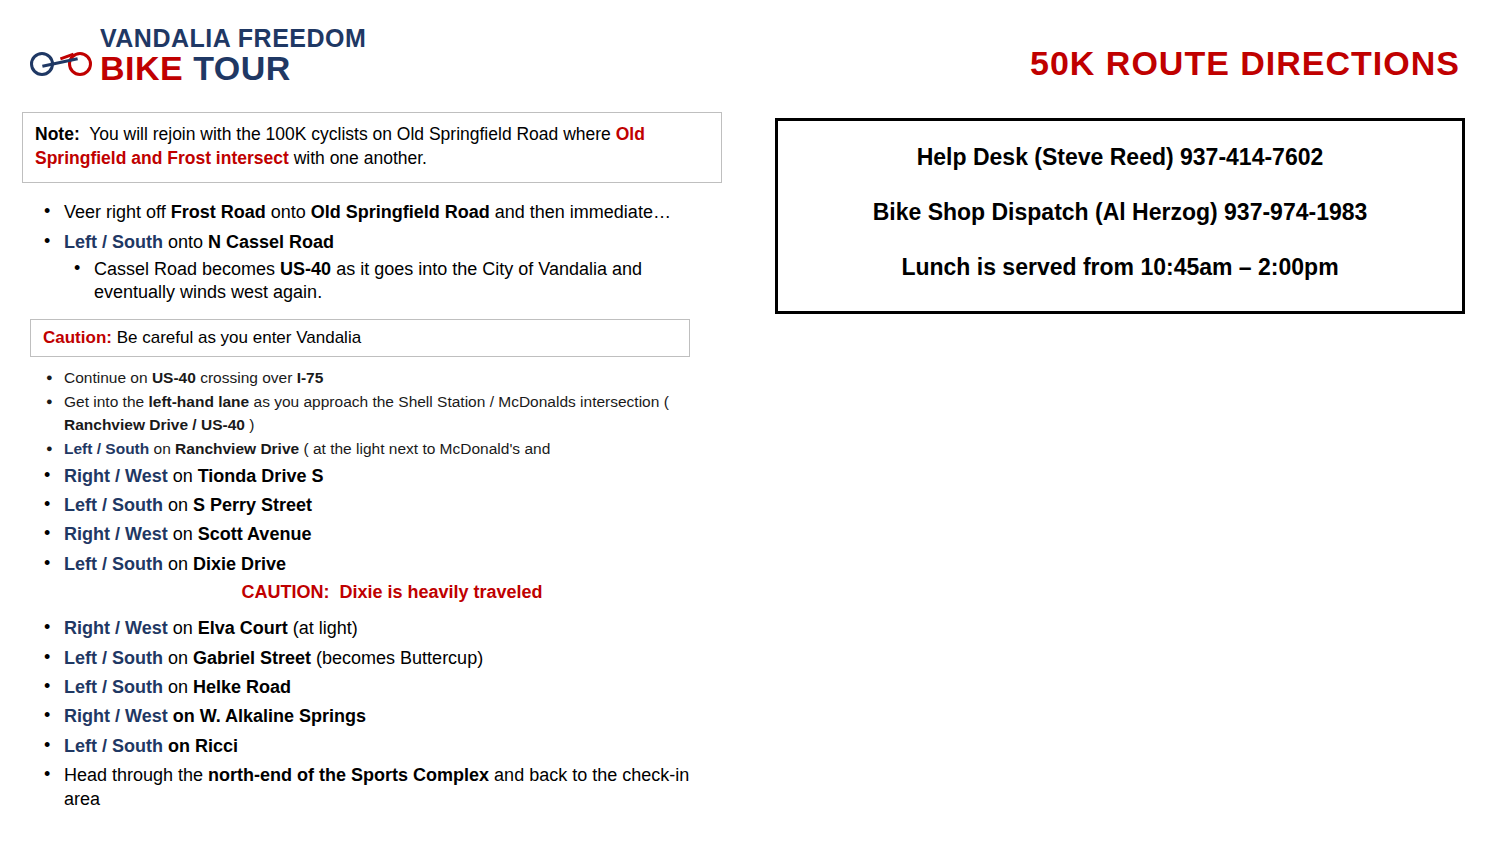VANDALIA FREEDOM
BIKE TOUR
50K Route Directions
Note: You will rejoin with the 100K cyclists on Old Springfield Road where Old Springfield and Frost intersect with one another.
Veer right off Frost Road onto Old Springfield Road and then immediate…
Left / South onto N Cassel Road
Cassel Road becomes US-40 as it goes into the City of Vandalia and eventually winds west again.
Caution: Be careful as you enter Vandalia
Continue on US-40 crossing over I-75
Get into the left-hand lane as you approach the Shell Station / McDonalds intersection ( Ranchview Drive / US-40 )
Left / South on Ranchview Drive ( at the light next to McDonald's and
Right / West on Tionda Drive S
Left / South on S Perry Street
Right / West on Scott Avenue
Left / South on Dixie Drive
CAUTION: Dixie is heavily traveled
Right / West on Elva Court (at light)
Left / South on Gabriel Street (becomes Buttercup)
Left / South on Helke Road
Right / West on W. Alkaline Springs
Left / South on Ricci
Head through the north-end of the Sports Complex and back to the check-in area
Help Desk (Steve Reed) 937-414-7602
Bike Shop Dispatch (Al Herzog) 937-974-1983
Lunch is served from 10:45am – 2:00pm